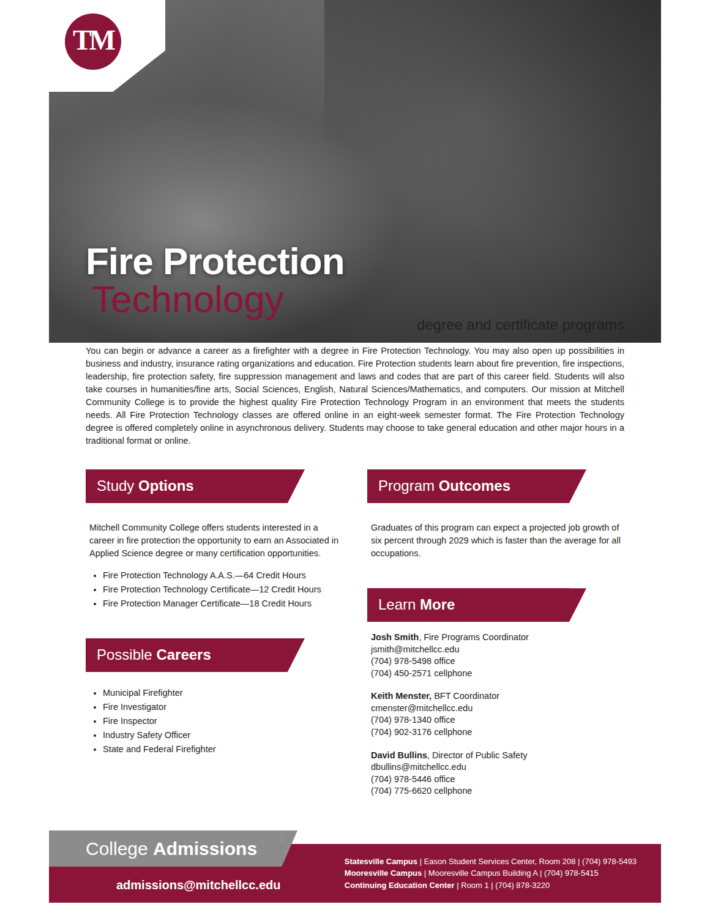TM
Fire Protection
Technology
degree and certificate programs
You can begin or advance a career as a firefighter with a degree in Fire Protection Technology. You may also open up possibilities in business and industry, insurance rating organizations and education. Fire Protection students learn about fire prevention, fire inspections, leadership, fire protection safety, fire suppression management and laws and codes that are part of this career field. Students will also take courses in humanities/fine arts, Social Sciences, English, Natural Sciences/Mathematics, and computers. Our mission at Mitchell Community College is to provide the highest quality Fire Protection Technology Program in an environment that meets the students needs. All Fire Protection Technology classes are offered online in an eight-week semester format. The Fire Protection Technology degree is offered completely online in asynchronous delivery. Students may choose to take general education and other major hours in a traditional format or online.
Study Options
Mitchell Community College offers students interested in a career in fire protection the opportunity to earn an Associated in Applied Science degree or many certification opportunities.
Fire Protection Technology A.A.S.—64 Credit Hours
Fire Protection Technology Certificate—12 Credit Hours
Fire Protection Manager Certificate—18 Credit Hours
Possible Careers
Municipal Firefighter
Fire Investigator
Fire Inspector
Industry Safety Officer
State and Federal Firefighter
Program Outcomes
Graduates of this program can expect a projected job growth of six percent through 2029 which is faster than the average for all occupations.
Learn More
Josh Smith, Fire Programs Coordinator
jsmith@mitchellcc.edu
(704) 978-5498 office
(704) 450-2571 cellphone
Keith Menster, BFT Coordinator
cmenster@mitchellcc.edu
(704) 978-1340 office
(704) 902-3176 cellphone
David Bullins, Director of Public Safety
dbullins@mitchellcc.edu
(704) 978-5446 office
(704) 775-6620 cellphone
College Admissions
admissions@mitchellcc.edu
Statesville Campus | Eason Student Services Center, Room 208 | (704) 978-5493
Mooresville Campus | Mooresville Campus Building A | (704) 978-5415
Continuing Education Center | Room 1 | (704) 878-3220